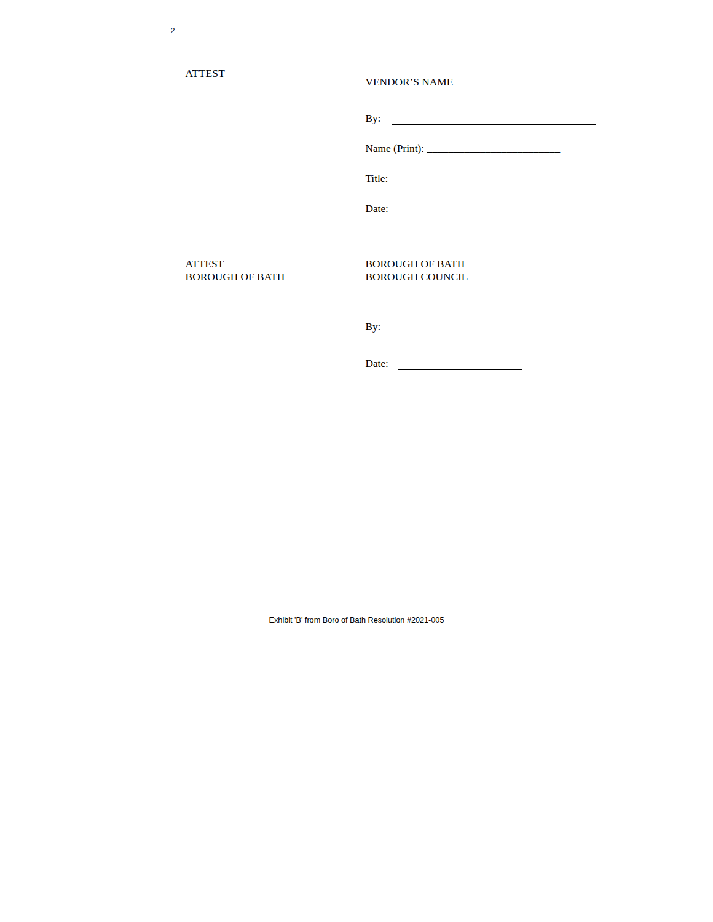2
ATTEST
VENDOR’S NAME
By:
Name (Print): _________________________
Title: ______________________________
Date:
ATTEST
BOROUGH OF BATH
BOROUGH OF BATH
BOROUGH COUNCIL
By:_________________________
Date:
Exhibit 'B' from Boro of Bath Resolution #2021-005